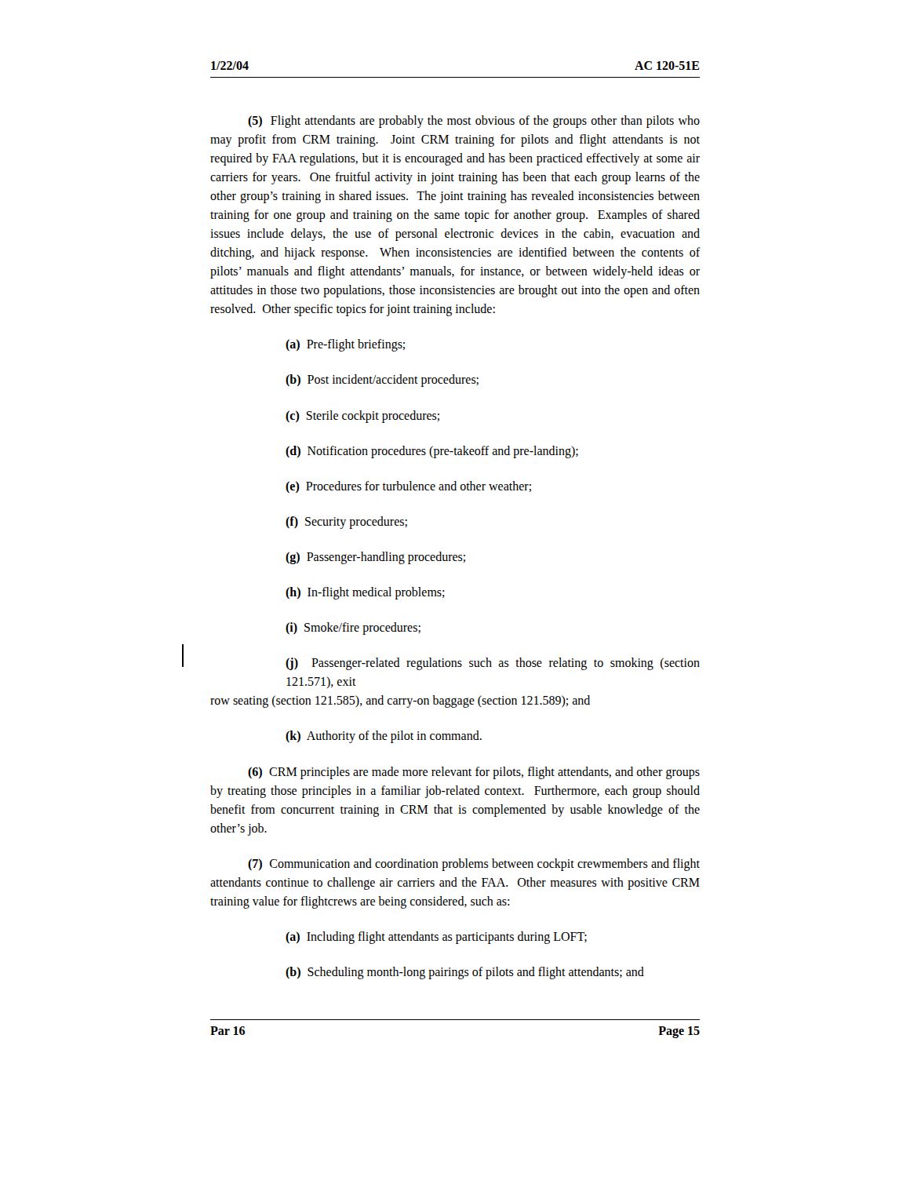1/22/04
AC 120-51E
(5) Flight attendants are probably the most obvious of the groups other than pilots who may profit from CRM training. Joint CRM training for pilots and flight attendants is not required by FAA regulations, but it is encouraged and has been practiced effectively at some air carriers for years. One fruitful activity in joint training has been that each group learns of the other group’s training in shared issues. The joint training has revealed inconsistencies between training for one group and training on the same topic for another group. Examples of shared issues include delays, the use of personal electronic devices in the cabin, evacuation and ditching, and hijack response. When inconsistencies are identified between the contents of pilots’ manuals and flight attendants’ manuals, for instance, or between widely-held ideas or attitudes in those two populations, those inconsistencies are brought out into the open and often resolved. Other specific topics for joint training include:
(a) Pre-flight briefings;
(b) Post incident/accident procedures;
(c) Sterile cockpit procedures;
(d) Notification procedures (pre-takeoff and pre-landing);
(e) Procedures for turbulence and other weather;
(f) Security procedures;
(g) Passenger-handling procedures;
(h) In-flight medical problems;
(i) Smoke/fire procedures;
(j) Passenger-related regulations such as those relating to smoking (section 121.571), exit
row seating (section 121.585), and carry-on baggage (section 121.589); and
(k) Authority of the pilot in command.
(6) CRM principles are made more relevant for pilots, flight attendants, and other groups by treating those principles in a familiar job-related context. Furthermore, each group should benefit from concurrent training in CRM that is complemented by usable knowledge of the other’s job.
(7) Communication and coordination problems between cockpit crewmembers and flight attendants continue to challenge air carriers and the FAA. Other measures with positive CRM training value for flightcrews are being considered, such as:
(a) Including flight attendants as participants during LOFT;
(b) Scheduling month-long pairings of pilots and flight attendants; and
Par 16
Page 15